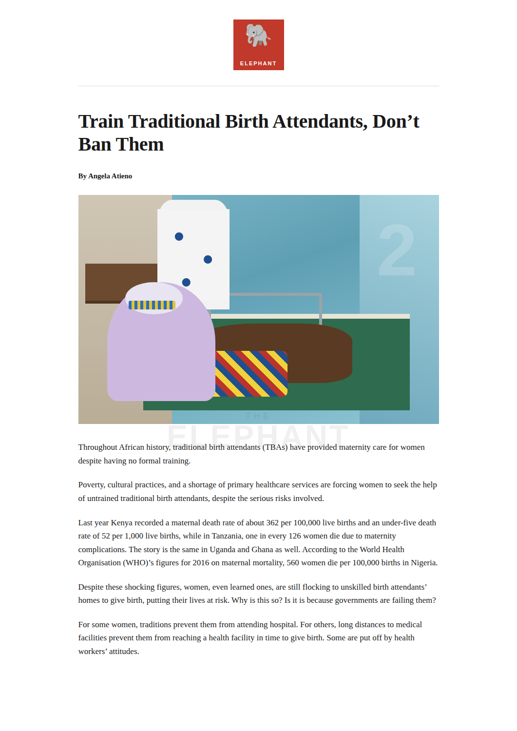🐘
ELEPHANT
Train Traditional Birth Attendants, Don’t Ban Them
By Angela Atieno
2
THEELEPHANT
Throughout African history, traditional birth attendants (TBAs) have provided maternity care for women despite having no formal training.
Poverty, cultural practices, and a shortage of primary healthcare services are forcing women to seek the help of untrained traditional birth attendants, despite the serious risks involved.
Last year Kenya recorded a maternal death rate of about 362 per 100,000 live births and an under-five death rate of 52 per 1,000 live births, while in Tanzania, one in every 126 women die due to maternity complications. The story is the same in Uganda and Ghana as well. According to the World Health Organisation (WHO)’s figures for 2016 on maternal mortality, 560 women die per 100,000 births in Nigeria.
Despite these shocking figures, women, even learned ones, are still flocking to unskilled birth attendants’ homes to give birth, putting their lives at risk. Why is this so? Is it is because governments are failing them?
For some women, traditions prevent them from attending hospital. For others, long distances to medical facilities prevent them from reaching a health facility in time to give birth. Some are put off by health workers’ attitudes.